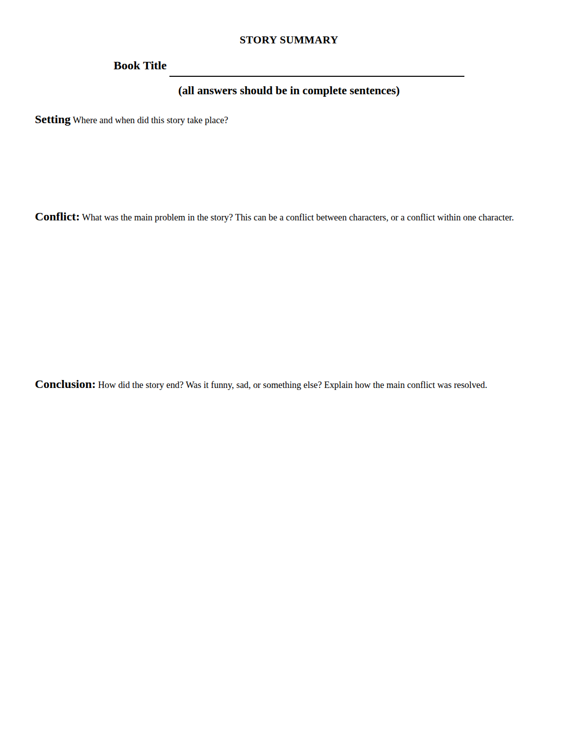STORY SUMMARY
Book Title
(all answers should be in complete sentences)
Setting Where and when did this story take place?
Conflict: What was the main problem in the story? This can be a conflict between characters, or a conflict within one character.
Conclusion: How did the story end? Was it funny, sad, or something else? Explain how the main conflict was resolved.